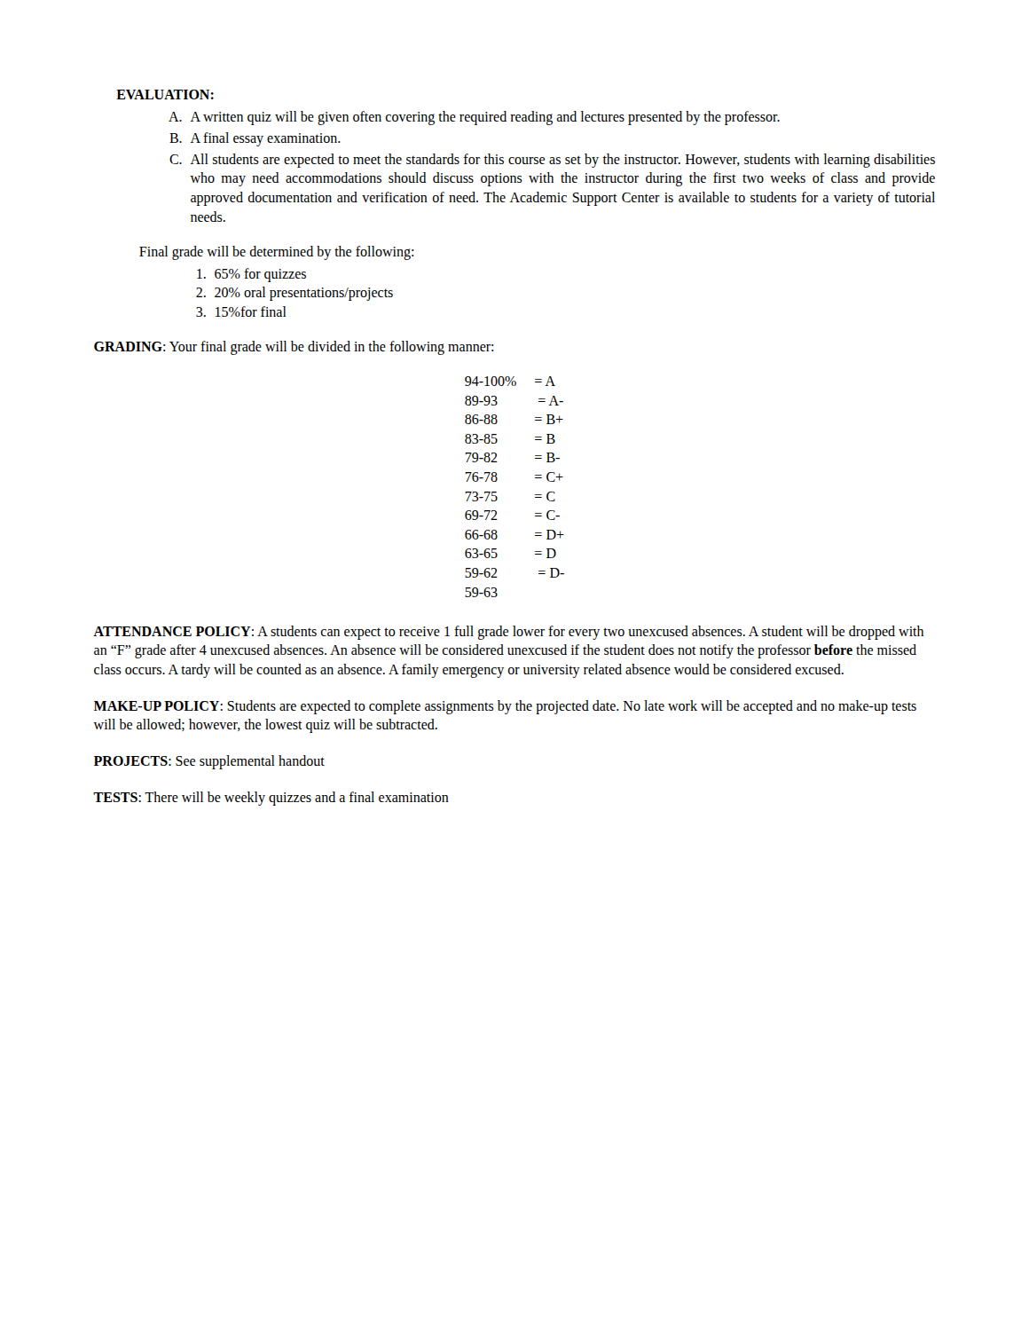EVALUATION:
A written quiz will be given often covering the required reading and lectures presented by the professor.
A final essay examination.
All students are expected to meet the standards for this course as set by the instructor. However, students with learning disabilities who may need accommodations should discuss options with the instructor during the first two weeks of class and provide approved documentation and verification of need. The Academic Support Center is available to students for a variety of tutorial needs.
Final grade will be determined by the following:
65% for quizzes
20% oral presentations/projects
15%for final
GRADING: Your final grade will be divided in the following manner:
| 94-100% | = A |
| 89-93 | = A- |
| 86-88 | = B+ |
| 83-85 | = B |
| 79-82 | = B- |
| 76-78 | = C+ |
| 73-75 | = C |
| 69-72 | = C- |
| 66-68 | = D+ |
| 63-65 | = D |
| 59-62 | = D- |
| 59-63 | |
ATTENDANCE POLICY: A students can expect to receive 1 full grade lower for every two unexcused absences. A student will be dropped with an “F” grade after 4 unexcused absences. An absence will be considered unexcused if the student does not notify the professor before the missed class occurs. A tardy will be counted as an absence. A family emergency or university related absence would be considered excused.
MAKE-UP POLICY: Students are expected to complete assignments by the projected date. No late work will be accepted and no make-up tests will be allowed; however, the lowest quiz will be subtracted.
PROJECTS: See supplemental handout
TESTS: There will be weekly quizzes and a final examination